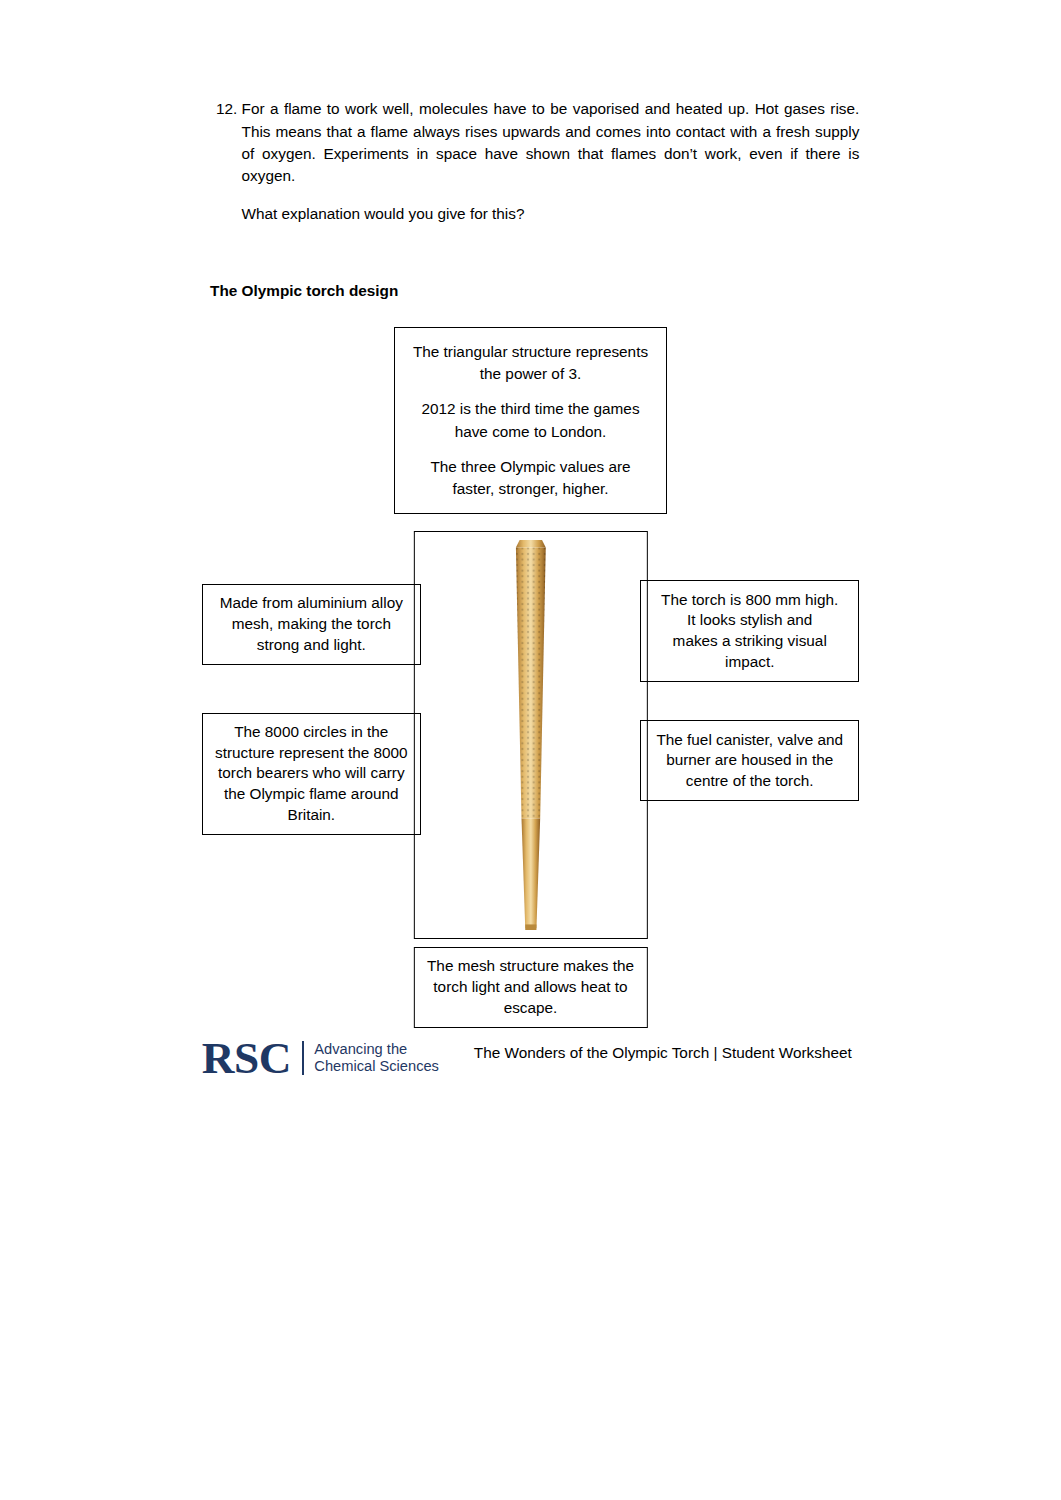For a flame to work well, molecules have to be vaporised and heated up. Hot gases rise. This means that a flame always rises upwards and comes into contact with a fresh supply of oxygen. Experiments in space have shown that flames don’t work, even if there is oxygen.
What explanation would you give for this?
The Olympic torch design
The triangular structure represents the power of 3.
2012 is the third time the games have come to London.
The three Olympic values are faster, stronger, higher.
Made from aluminium alloy mesh, making the torch strong and light.
The 8000 circles in the structure represent the 8000 torch bearers who will carry the Olympic flame around Britain.
The torch is 800 mm high.
It looks stylish and
makes a striking visual impact.
The fuel canister, valve and burner are housed in the centre of the torch.
The mesh structure makes the torch light and allows heat to escape.
RSC Advancing the Chemical Sciences
The Wonders of the Olympic Torch | Student Worksheet